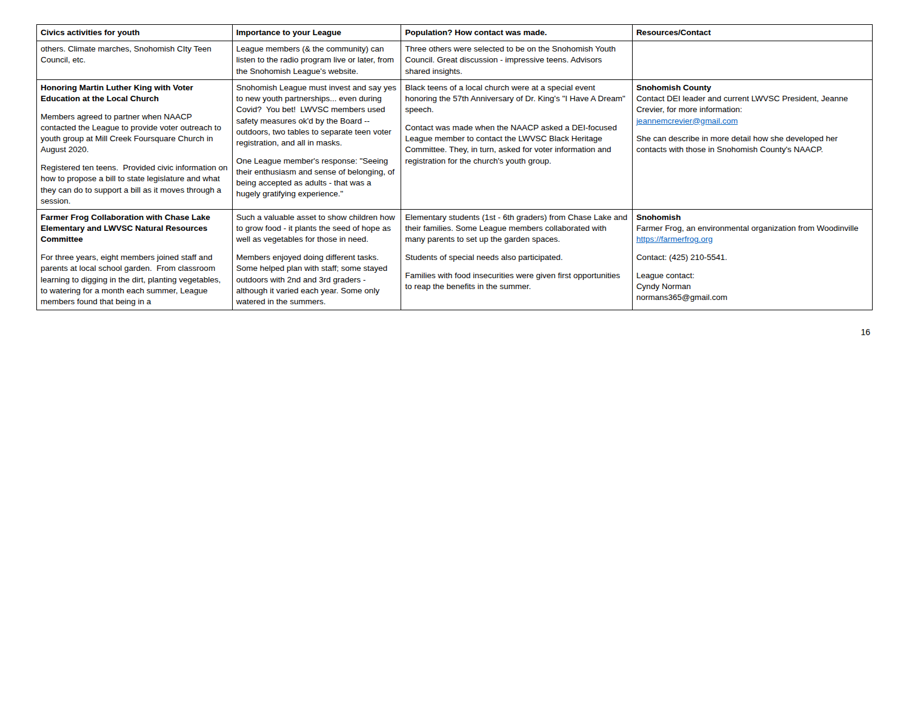| Civics activities for youth | Importance to your League | Population? How contact was made. | Resources/Contact |
| --- | --- | --- | --- |
| others. Climate marches, Snohomish CIty Teen Council, etc. | League members (& the community) can listen to the radio program live or later, from the Snohomish League's website. | Three others were selected to be on the Snohomish Youth Council. Great discussion - impressive teens. Advisors shared insights. | |
| Honoring Martin Luther King with Voter Education at the Local Church Members agreed to partner when NAACP contacted the League to provide voter outreach to youth group at Mill Creek Foursquare Church in August 2020. Registered ten teens. Provided civic information on how to propose a bill to state legislature and what they can do to support a bill as it moves through a session. | Snohomish League must invest and say yes to new youth partnerships... even during Covid? You bet! LWVSC members used safety measures ok'd by the Board -- outdoors, two tables to separate teen voter registration, and all in masks. One League member's response: "Seeing their enthusiasm and sense of belonging, of being accepted as adults - that was a hugely gratifying experience." | Black teens of a local church were at a special event honoring the 57th Anniversary of Dr. King's "I Have A Dream" speech. Contact was made when the NAACP asked a DEI-focused League member to contact the LWVSC Black Heritage Committee. They, in turn, asked for voter information and registration for the church's youth group. | Snohomish County Contact DEI leader and current LWVSC President, Jeanne Crevier, for more information: jeannemcrevier@gmail.com She can describe in more detail how she developed her contacts with those in Snohomish County's NAACP. |
| Farmer Frog Collaboration with Chase Lake Elementary and LWVSC Natural Resources Committee For three years, eight members joined staff and parents at local school garden. From classroom learning to digging in the dirt, planting vegetables, to watering for a month each summer, League members found that being in a | Such a valuable asset to show children how to grow food - it plants the seed of hope as well as vegetables for those in need. Members enjoyed doing different tasks. Some helped plan with staff; some stayed outdoors with 2nd and 3rd graders - although it varied each year. Some only watered in the summers. | Elementary students (1st - 6th graders) from Chase Lake and their families. Some League members collaborated with many parents to set up the garden spaces. Students of special needs also participated. Families with food insecurities were given first opportunities to reap the benefits in the summer. | Snohomish Farmer Frog, an environmental organization from Woodinville https://farmerfrog.org Contact: (425) 210-5541. League contact: Cyndy Norman normans365@gmail.com |
16